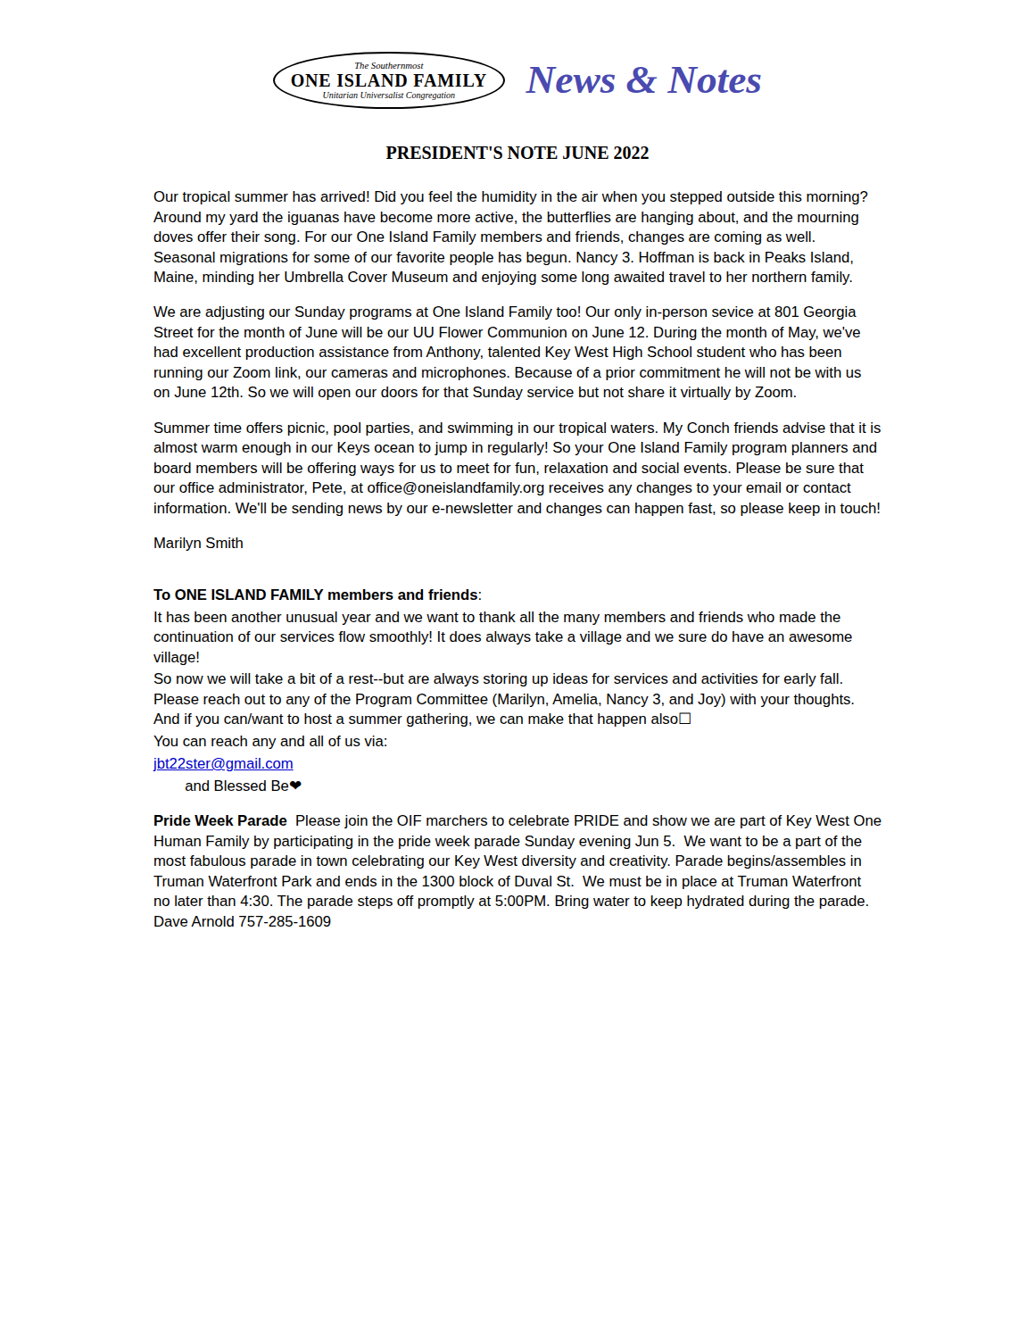The Southernmost ONE ISLAND FAMILY Unitarian Universalist Congregation
News & Notes
PRESIDENT'S NOTE JUNE 2022
Our tropical summer has arrived! Did you feel the humidity in the air when you stepped outside this morning? Around my yard the iguanas have become more active, the butterflies are hanging about, and the mourning doves offer their song. For our One Island Family members and friends, changes are coming as well. Seasonal migrations for some of our favorite people has begun. Nancy 3. Hoffman is back in Peaks Island, Maine, minding her Umbrella Cover Museum and enjoying some long awaited travel to her northern family.
We are adjusting our Sunday programs at One Island Family too! Our only in-person sevice at 801 Georgia Street for the month of June will be our UU Flower Communion on June 12. During the month of May, we've had excellent production assistance from Anthony, talented Key West High School student who has been running our Zoom link, our cameras and microphones. Because of a prior commitment he will not be with us on June 12th. So we will open our doors for that Sunday service but not share it virtually by Zoom.
Summer time offers picnic, pool parties, and swimming in our tropical waters. My Conch friends advise that it is almost warm enough in our Keys ocean to jump in regularly! So your One Island Family program planners and board members will be offering ways for us to meet for fun, relaxation and social events. Please be sure that our office administrator, Pete, at office@oneislandfamily.org receives any changes to your email or contact information. We'll be sending news by our e-newsletter and changes can happen fast, so please keep in touch!
Marilyn Smith
To ONE ISLAND FAMILY members and friends:
It has been another unusual year and we want to thank all the many members and friends who made the continuation of our services flow smoothly! It does always take a village and we sure do have an awesome village!
So now we will take a bit of a rest--but are always storing up ideas for services and activities for early fall. Please reach out to any of the Program Committee (Marilyn, Amelia, Nancy 3, and Joy) with your thoughts. And if you can/want to host a summer gathering, we can make that happen also☐
You can reach any and all of us via:
jbt22ster@gmail.com
and Blessed Be❤
Pride Week Parade Please join the OIF marchers to celebrate PRIDE and show we are part of Key West One Human Family by participating in the pride week parade Sunday evening Jun 5. We want to be a part of the most fabulous parade in town celebrating our Key West diversity and creativity. Parade begins/assembles in Truman Waterfront Park and ends in the 1300 block of Duval St. We must be in place at Truman Waterfront no later than 4:30. The parade steps off promptly at 5:00PM. Bring water to keep hydrated during the parade. Dave Arnold 757-285-1609